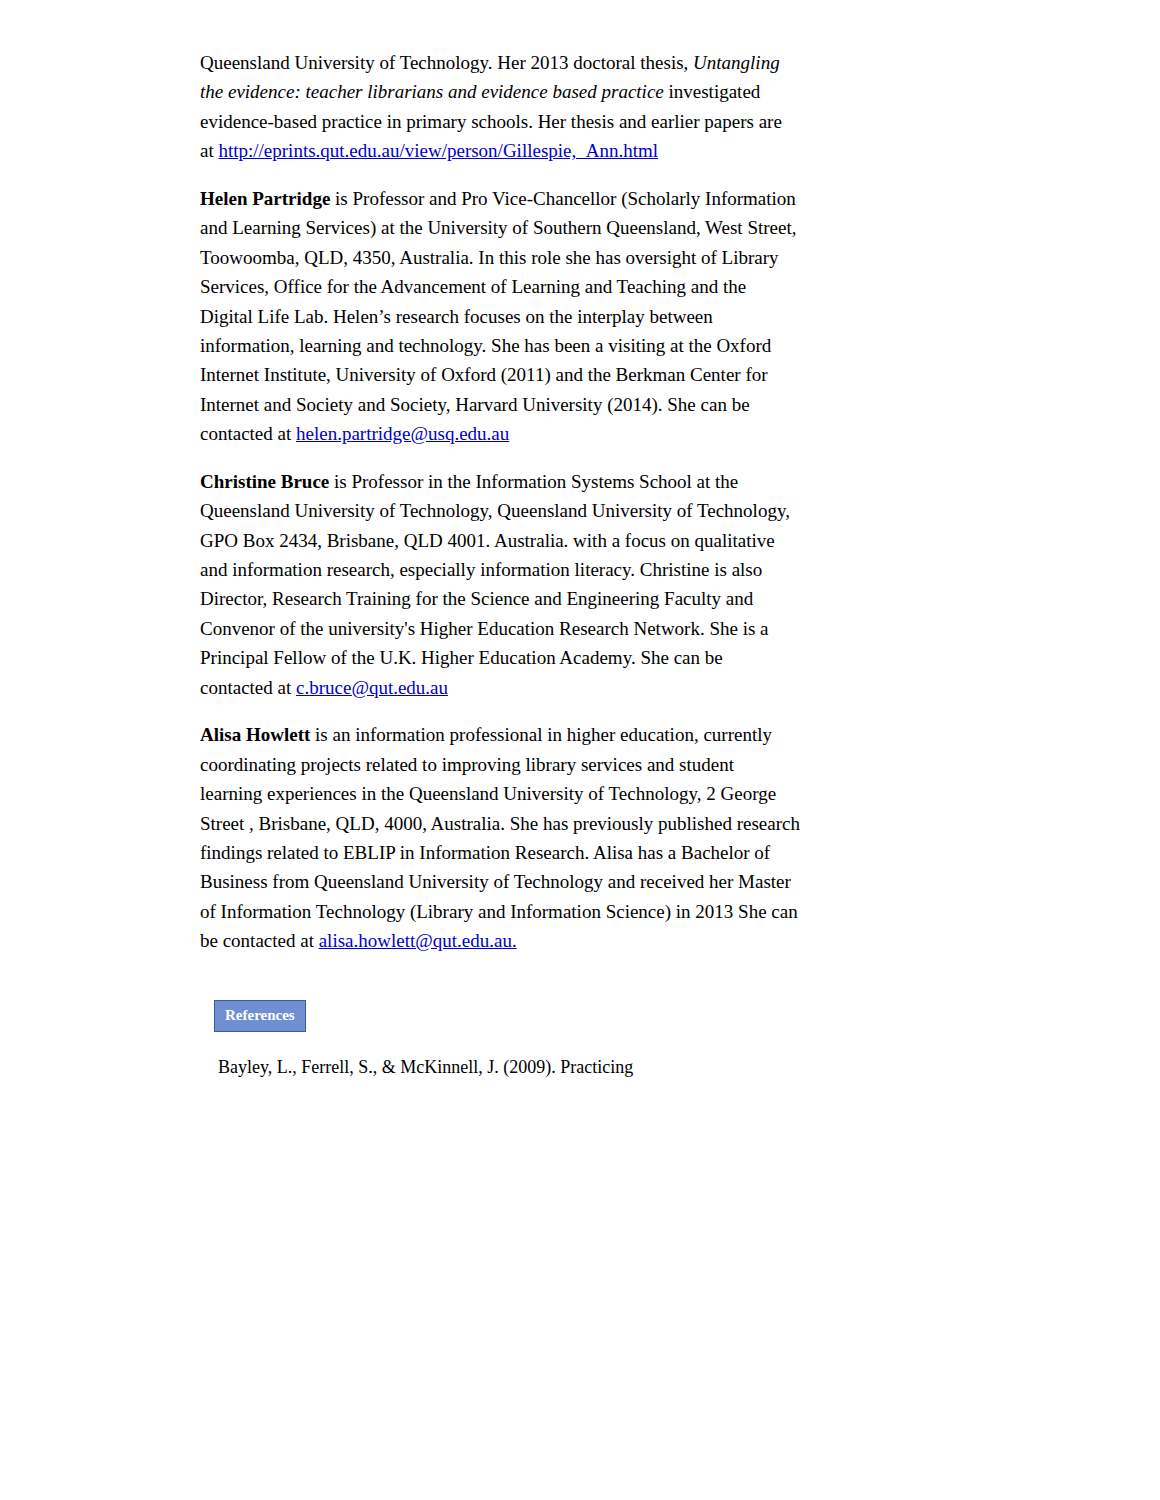Queensland University of Technology. Her 2013 doctoral thesis, Untangling the evidence: teacher librarians and evidence based practice investigated evidence-based practice in primary schools. Her thesis and earlier papers are at http://eprints.qut.edu.au/view/person/Gillespie,_Ann.html
Helen Partridge is Professor and Pro Vice-Chancellor (Scholarly Information and Learning Services) at the University of Southern Queensland, West Street, Toowoomba, QLD, 4350, Australia. In this role she has oversight of Library Services, Office for the Advancement of Learning and Teaching and the Digital Life Lab. Helen’s research focuses on the interplay between information, learning and technology. She has been a visiting at the Oxford Internet Institute, University of Oxford (2011) and the Berkman Center for Internet and Society and Society, Harvard University (2014). She can be contacted at helen.partridge@usq.edu.au
Christine Bruce is Professor in the Information Systems School at the Queensland University of Technology, Queensland University of Technology, GPO Box 2434, Brisbane, QLD 4001. Australia. with a focus on qualitative and information research, especially information literacy. Christine is also Director, Research Training for the Science and Engineering Faculty and Convenor of the university's Higher Education Research Network. She is a Principal Fellow of the U.K. Higher Education Academy. She can be contacted at c.bruce@qut.edu.au
Alisa Howlett is an information professional in higher education, currently coordinating projects related to improving library services and student learning experiences in the Queensland University of Technology, 2 George Street , Brisbane, QLD, 4000, Australia. She has previously published research findings related to EBLIP in Information Research. Alisa has a Bachelor of Business from Queensland University of Technology and received her Master of Information Technology (Library and Information Science) in 2013 She can be contacted at alisa.howlett@qut.edu.au.
References
Bayley, L., Ferrell, S., & McKinnell, J. (2009). Practicing